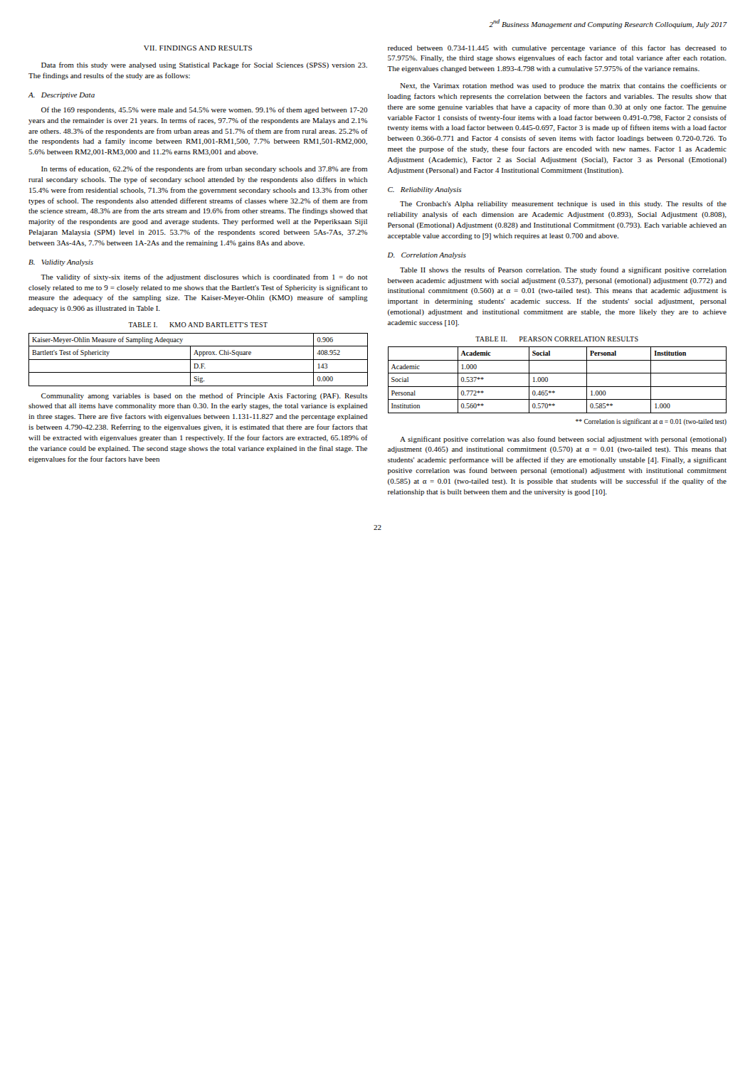2nd Business Management and Computing Research Colloquium, July 2017
VII. FINDINGS AND RESULTS
Data from this study were analysed using Statistical Package for Social Sciences (SPSS) version 23. The findings and results of the study are as follows:
A. Descriptive Data
Of the 169 respondents, 45.5% were male and 54.5% were women. 99.1% of them aged between 17-20 years and the remainder is over 21 years. In terms of races, 97.7% of the respondents are Malays and 2.1% are others. 48.3% of the respondents are from urban areas and 51.7% of them are from rural areas. 25.2% of the respondents had a family income between RM1,001-RM1,500, 7.7% between RM1,501-RM2,000, 5.6% between RM2,001-RM3,000 and 11.2% earns RM3,001 and above.
In terms of education, 62.2% of the respondents are from urban secondary schools and 37.8% are from rural secondary schools. The type of secondary school attended by the respondents also differs in which 15.4% were from residential schools, 71.3% from the government secondary schools and 13.3% from other types of school. The respondents also attended different streams of classes where 32.2% of them are from the science stream, 48.3% are from the arts stream and 19.6% from other streams. The findings showed that majority of the respondents are good and average students. They performed well at the Peperiksaan Sijil Pelajaran Malaysia (SPM) level in 2015. 53.7% of the respondents scored between 5As-7As, 37.2% between 3As-4As, 7.7% between 1A-2As and the remaining 1.4% gains 8As and above.
B. Validity Analysis
The validity of sixty-six items of the adjustment disclosures which is coordinated from 1 = do not closely related to me to 9 = closely related to me shows that the Bartlett's Test of Sphericity is significant to measure the adequacy of the sampling size. The Kaiser-Meyer-Ohlin (KMO) measure of sampling adequacy is 0.906 as illustrated in Table I.
TABLE I. KMO AND BARTLETT'S TEST
| Kaiser-Meyer-Ohlin Measure of Sampling Adequacy | 0.906 |
| Bartlett's Test of Sphericity | Approx. Chi-Square | 408.952 |
| | D.F. | 143 |
| | Sig. | 0.000 |
Communality among variables is based on the method of Principle Axis Factoring (PAF). Results showed that all items have commonality more than 0.30. In the early stages, the total variance is explained in three stages. There are five factors with eigenvalues between 1.131-11.827 and the percentage explained is between 4.790-42.238. Referring to the eigenvalues given, it is estimated that there are four factors that will be extracted with eigenvalues greater than 1 respectively. If the four factors are extracted, 65.189% of the variance could be explained. The second stage shows the total variance explained in the final stage. The eigenvalues for the four factors have been
reduced between 0.734-11.445 with cumulative percentage variance of this factor has decreased to 57.975%. Finally, the third stage shows eigenvalues of each factor and total variance after each rotation. The eigenvalues changed between 1.893-4.798 with a cumulative 57.975% of the variance remains.
Next, the Varimax rotation method was used to produce the matrix that contains the coefficients or loading factors which represents the correlation between the factors and variables. The results show that there are some genuine variables that have a capacity of more than 0.30 at only one factor. The genuine variable Factor 1 consists of twenty-four items with a load factor between 0.491-0.798, Factor 2 consists of twenty items with a load factor between 0.445-0.697, Factor 3 is made up of fifteen items with a load factor between 0.366-0.771 and Factor 4 consists of seven items with factor loadings between 0.720-0.726. To meet the purpose of the study, these four factors are encoded with new names. Factor 1 as Academic Adjustment (Academic), Factor 2 as Social Adjustment (Social), Factor 3 as Personal (Emotional) Adjustment (Personal) and Factor 4 Institutional Commitment (Institution).
C. Reliability Analysis
The Cronbach's Alpha reliability measurement technique is used in this study. The results of the reliability analysis of each dimension are Academic Adjustment (0.893), Social Adjustment (0.808), Personal (Emotional) Adjustment (0.828) and Institutional Commitment (0.793). Each variable achieved an acceptable value according to [9] which requires at least 0.700 and above.
D. Correlation Analysis
Table II shows the results of Pearson correlation. The study found a significant positive correlation between academic adjustment with social adjustment (0.537), personal (emotional) adjustment (0.772) and institutional commitment (0.560) at α = 0.01 (two-tailed test). This means that academic adjustment is important in determining students' academic success. If the students' social adjustment, personal (emotional) adjustment and institutional commitment are stable, the more likely they are to achieve academic success [10].
TABLE II. PEARSON CORRELATION RESULTS
| | Academic | Social | Personal | Institution |
| --- | --- | --- | --- | --- |
| Academic | 1.000 | | | |
| Social | 0.537** | 1.000 | | |
| Personal | 0.772** | 0.465** | 1.000 | |
| Institution | 0.560** | 0.570** | 0.585** | 1.000 |
** Correlation is significant at α = 0.01 (two-tailed test)
A significant positive correlation was also found between social adjustment with personal (emotional) adjustment (0.465) and institutional commitment (0.570) at α = 0.01 (two-tailed test). This means that students' academic performance will be affected if they are emotionally unstable [4]. Finally, a significant positive correlation was found between personal (emotional) adjustment with institutional commitment (0.585) at α = 0.01 (two-tailed test). It is possible that students will be successful if the quality of the relationship that is built between them and the university is good [10].
22